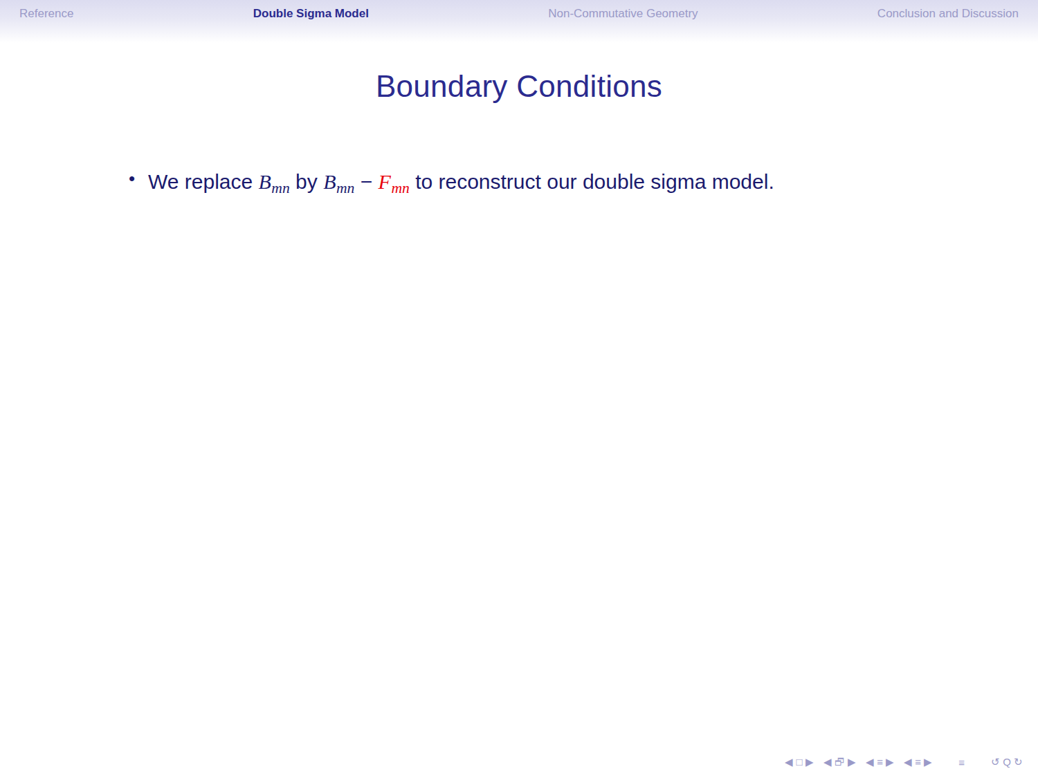Reference Double Sigma Model Non-Commutative Geometry Conclusion and Discussion
Boundary Conditions
We replace Bmn by Bmn − Fmn to reconstruct our double sigma model.
◀ □ ▶ ◀ 🗗 ▶ ◀ ≡ ▶ ◀ ≡ ▶ ≡ ↺ Q ↻